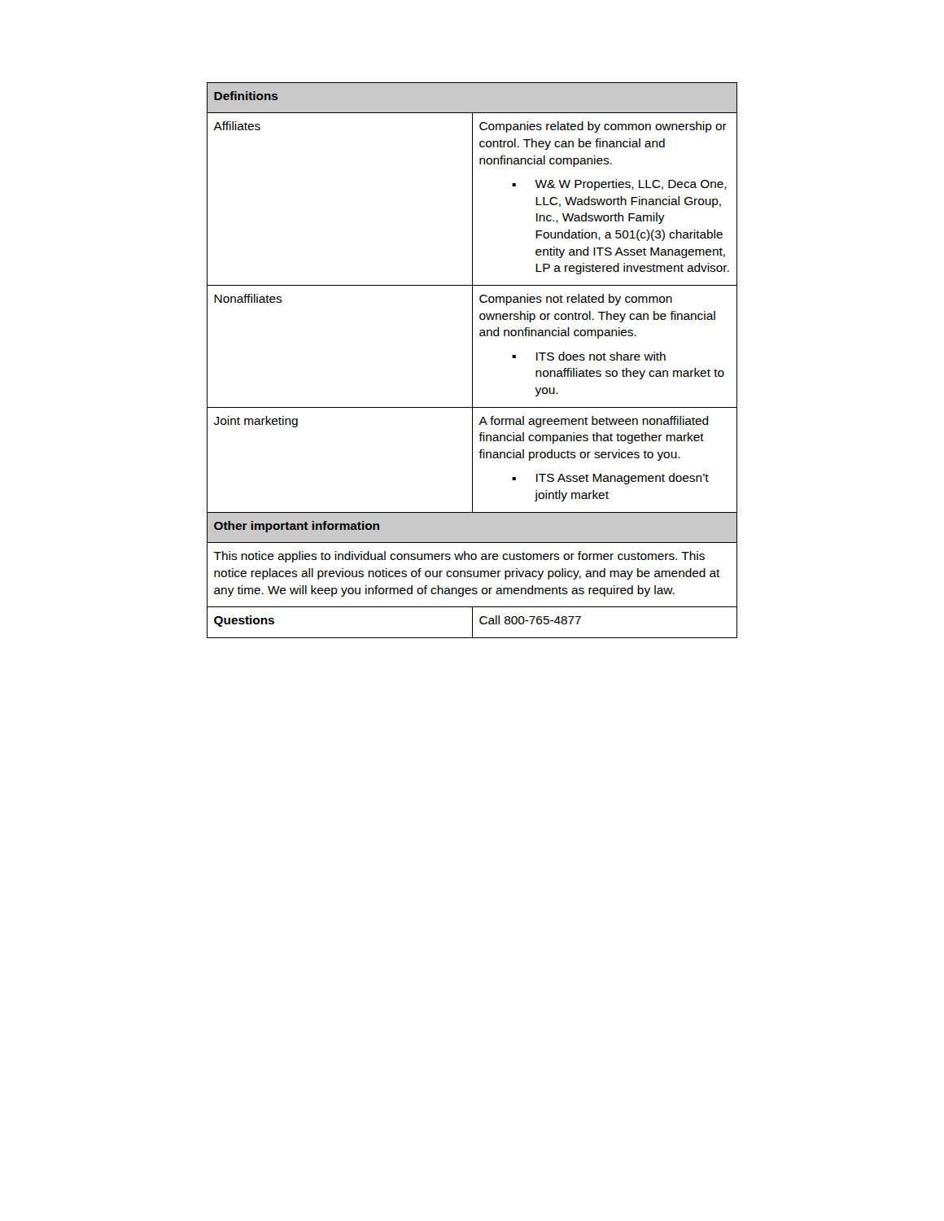| Definitions |
| Affiliates | Companies related by common ownership or control. They can be financial and nonfinancial companies. W& W Properties, LLC, Deca One, LLC, Wadsworth Financial Group, Inc., Wadsworth Family Foundation, a 501(c)(3) charitable entity and ITS Asset Management, LP a registered investment advisor. |
| Nonaffiliates | Companies not related by common ownership or control. They can be financial and nonfinancial companies. ITS does not share with nonaffiliates so they can market to you. |
| Joint marketing | A formal agreement between nonaffiliated financial companies that together market financial products or services to you. ITS Asset Management doesn’t jointly market |
| Other important information |
| This notice applies to individual consumers who are customers or former customers. This notice replaces all previous notices of our consumer privacy policy, and may be amended at any time. We will keep you informed of changes or amendments as required by law. |
| Questions | Call 800-765-4877 |